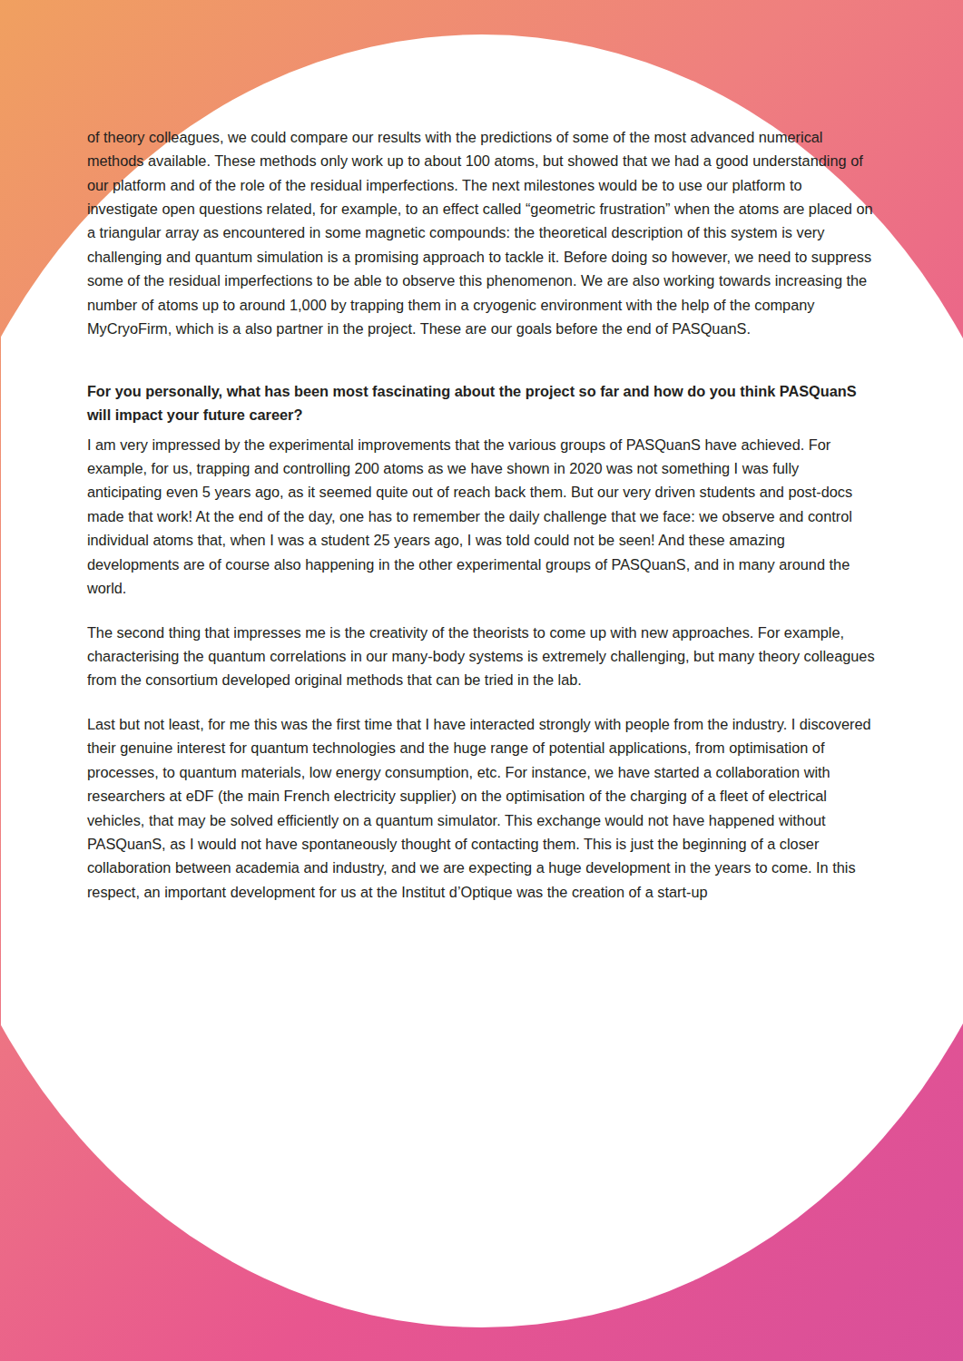of theory colleagues, we could compare our results with the predictions of some of the most advanced numerical methods available. These methods only work up to about 100 atoms, but showed that we had a good understanding of our platform and of the role of the residual imperfections. The next milestones would be to use our platform to investigate open questions related, for example, to an effect called “geometric frustration” when the atoms are placed on a triangular array as encountered in some magnetic compounds: the theoretical description of this system is very challenging and quantum simulation is a promising approach to tackle it. Before doing so however, we need to suppress some of the residual imperfections to be able to observe this phenomenon. We are also working towards increasing the number of atoms up to around 1,000 by trapping them in a cryogenic environment with the help of the company MyCryoFirm, which is a also partner in the project. These are our goals before the end of PASQuanS.
For you personally, what has been most fascinating about the project so far and how do you think PASQuanS will impact your future career?
I am very impressed by the experimental improvements that the various groups of PASQuanS have achieved. For example, for us, trapping and controlling 200 atoms as we have shown in 2020 was not something I was fully anticipating even 5 years ago, as it seemed quite out of reach back them. But our very driven students and post-docs made that work! At the end of the day, one has to remember the daily challenge that we face: we observe and control individual atoms that, when I was a student 25 years ago, I was told could not be seen! And these amazing developments are of course also happening in the other experimental groups of PASQuanS, and in many around the world.
The second thing that impresses me is the creativity of the theorists to come up with new approaches. For example, characterising the quantum correlations in our many-body systems is extremely challenging, but many theory colleagues from the consortium developed original methods that can be tried in the lab.
Last but not least, for me this was the first time that I have interacted strongly with people from the industry. I discovered their genuine interest for quantum technologies and the huge range of potential applications, from optimisation of processes, to quantum materials, low energy consumption, etc. For instance, we have started a collaboration with researchers at eDF (the main French electricity supplier) on the optimisation of the charging of a fleet of electrical vehicles, that may be solved efficiently on a quantum simulator. This exchange would not have happened without PASQuanS, as I would not have spontaneously thought of contacting them. This is just the beginning of a closer collaboration between academia and industry, and we are expecting a huge development in the years to come. In this respect, an important development for us at the Institut d’Optique was the creation of a start-up